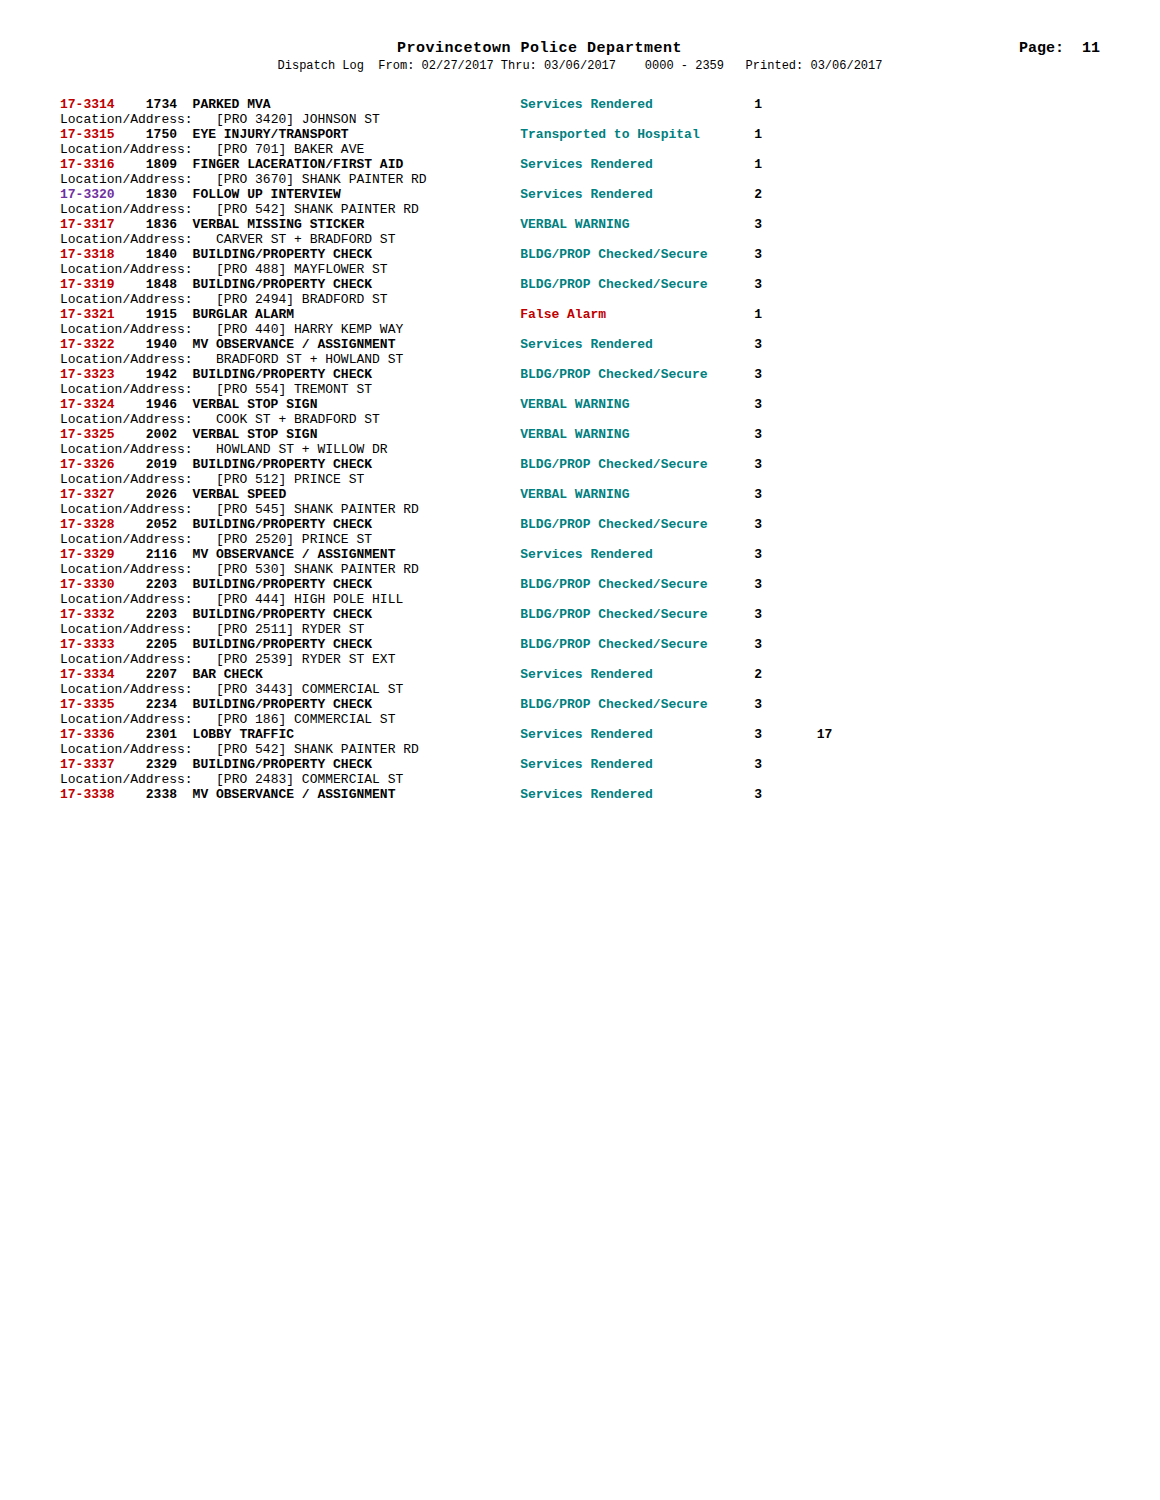Page: 11
Provincetown Police Department
Dispatch Log From: 02/27/2017 Thru: 03/06/2017 0000 - 2359 Printed: 03/06/2017
| 17-3314 | 1734 | PARKED MVA | Services Rendered | 1 |
| Location/Address: [PRO 3420] JOHNSON ST |
| 17-3315 | 1750 | EYE INJURY/TRANSPORT | Transported to Hospital | 1 |
| Location/Address: [PRO 701] BAKER AVE |
| 17-3316 | 1809 | FINGER LACERATION/FIRST AID | Services Rendered | 1 |
| Location/Address: [PRO 3670] SHANK PAINTER RD |
| 17-3320 | 1830 | FOLLOW UP INTERVIEW | Services Rendered | 2 |
| Location/Address: [PRO 542] SHANK PAINTER RD |
| 17-3317 | 1836 | VERBAL MISSING STICKER | VERBAL WARNING | 3 |
| Location/Address: CARVER ST + BRADFORD ST |
| 17-3318 | 1840 | BUILDING/PROPERTY CHECK | BLDG/PROP Checked/Secure | 3 |
| Location/Address: [PRO 488] MAYFLOWER ST |
| 17-3319 | 1848 | BUILDING/PROPERTY CHECK | BLDG/PROP Checked/Secure | 3 |
| Location/Address: [PRO 2494] BRADFORD ST |
| 17-3321 | 1915 | BURGLAR ALARM | False Alarm | 1 |
| Location/Address: [PRO 440] HARRY KEMP WAY |
| 17-3322 | 1940 | MV OBSERVANCE / ASSIGNMENT | Services Rendered | 3 |
| Location/Address: BRADFORD ST + HOWLAND ST |
| 17-3323 | 1942 | BUILDING/PROPERTY CHECK | BLDG/PROP Checked/Secure | 3 |
| Location/Address: [PRO 554] TREMONT ST |
| 17-3324 | 1946 | VERBAL STOP SIGN | VERBAL WARNING | 3 |
| Location/Address: COOK ST + BRADFORD ST |
| 17-3325 | 2002 | VERBAL STOP SIGN | VERBAL WARNING | 3 |
| Location/Address: HOWLAND ST + WILLOW DR |
| 17-3326 | 2019 | BUILDING/PROPERTY CHECK | BLDG/PROP Checked/Secure | 3 |
| Location/Address: [PRO 512] PRINCE ST |
| 17-3327 | 2026 | VERBAL SPEED | VERBAL WARNING | 3 |
| Location/Address: [PRO 545] SHANK PAINTER RD |
| 17-3328 | 2052 | BUILDING/PROPERTY CHECK | BLDG/PROP Checked/Secure | 3 |
| Location/Address: [PRO 2520] PRINCE ST |
| 17-3329 | 2116 | MV OBSERVANCE / ASSIGNMENT | Services Rendered | 3 |
| Location/Address: [PRO 530] SHANK PAINTER RD |
| 17-3330 | 2203 | BUILDING/PROPERTY CHECK | BLDG/PROP Checked/Secure | 3 |
| Location/Address: [PRO 444] HIGH POLE HILL |
| 17-3332 | 2203 | BUILDING/PROPERTY CHECK | BLDG/PROP Checked/Secure | 3 |
| Location/Address: [PRO 2511] RYDER ST |
| 17-3333 | 2205 | BUILDING/PROPERTY CHECK | BLDG/PROP Checked/Secure | 3 |
| Location/Address: [PRO 2539] RYDER ST EXT |
| 17-3334 | 2207 | BAR CHECK | Services Rendered | 2 |
| Location/Address: [PRO 3443] COMMERCIAL ST |
| 17-3335 | 2234 | BUILDING/PROPERTY CHECK | BLDG/PROP Checked/Secure | 3 |
| Location/Address: [PRO 186] COMMERCIAL ST |
| 17-3336 | 2301 | LOBBY TRAFFIC | Services Rendered | 3 | 17 |
| Location/Address: [PRO 542] SHANK PAINTER RD |
| 17-3337 | 2329 | BUILDING/PROPERTY CHECK | Services Rendered | 3 |
| Location/Address: [PRO 2483] COMMERCIAL ST |
| 17-3338 | 2338 | MV OBSERVANCE / ASSIGNMENT | Services Rendered | 3 |